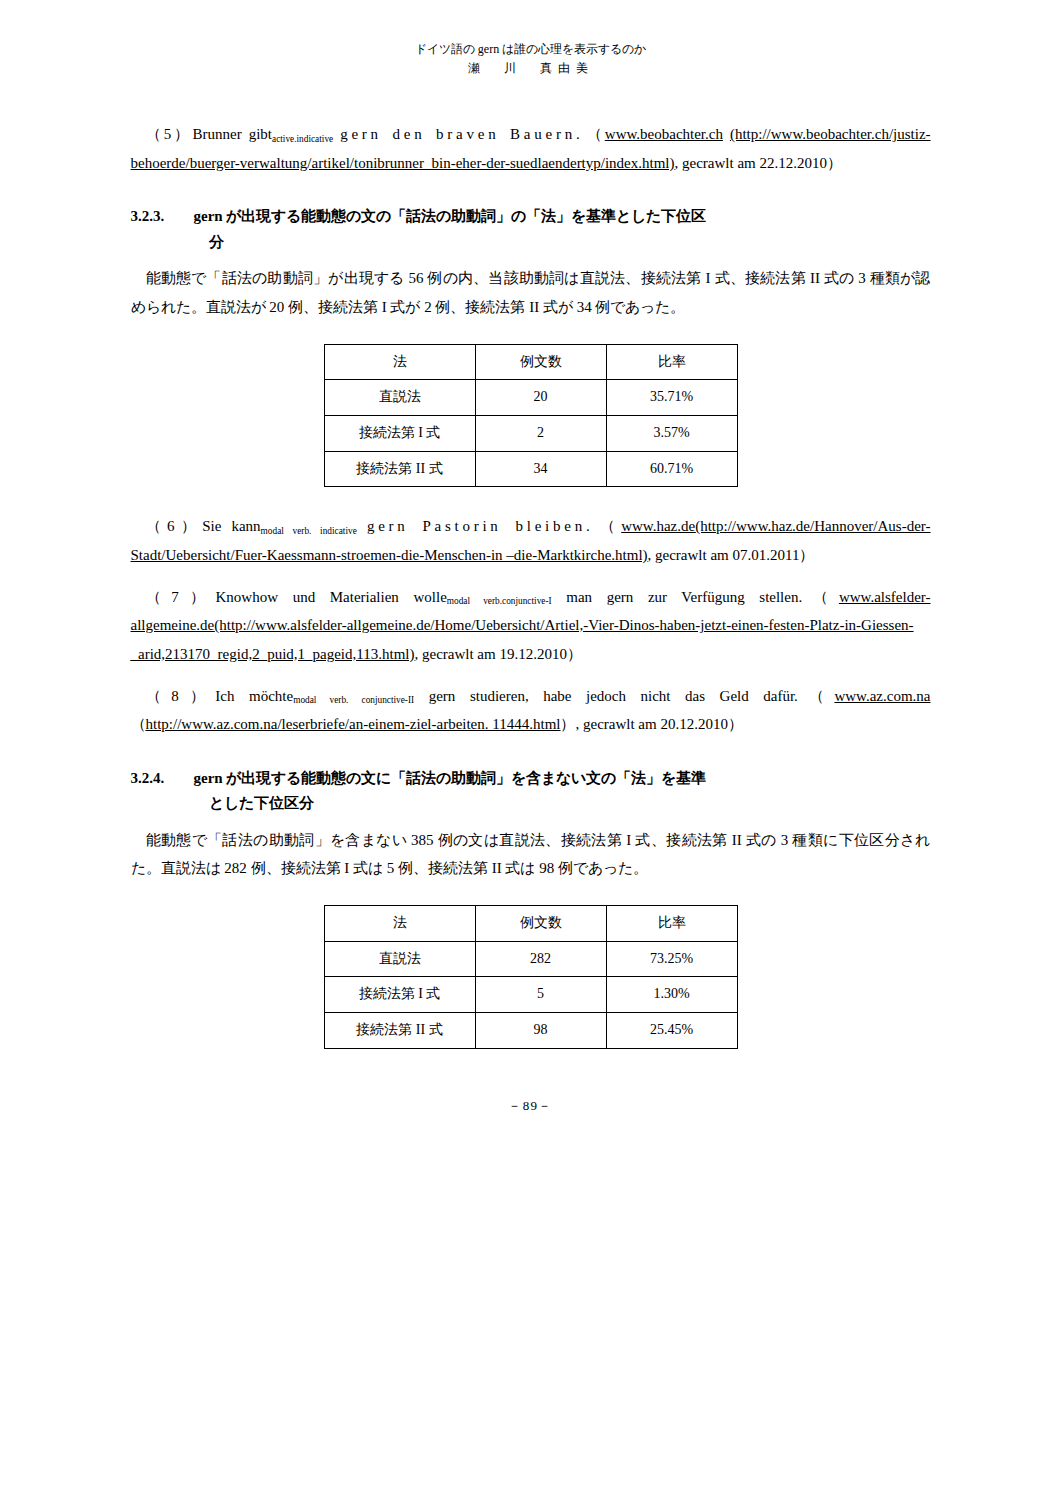ドイツ語の gern は誰の心理を表示するのか 瀬　川　真由美
（5）Brunner gibtactive.indicative gern den braven Bauern.（www.beobachter.ch (http://www.beobachter.ch/justiz-behoerde/buerger-verwaltung/artikel/tonibrunner_bin-eher-der-suedlaendertyp/index.html), gecrawlt am 22.12.2010）
3.2.3. gern が出現する能動態の文の「話法の助動詞」の「法」を基準とした下位区 分
能動態で「話法の助動詞」が出現する 56 例の内、当該助動詞は直説法、接続法第 I 式、接続法第 II 式の 3 種類が認められた。直説法が 20 例、接続法第 I 式が 2 例、接続法第 II 式が 34 例であった。
| 法 | 例文数 | 比率 |
| 直説法 | 20 | 35.71% |
| 接続法第 I 式 | 2 | 3.57% |
| 接続法第 II 式 | 34 | 60.71% |
（6）Sie kannmodal verb. indicative gern Pastorin bleiben.（www.haz.de(http://www.haz.de/Hannover/Aus-der-Stadt/Uebersicht/Fuer-Kaessmann-stroemen-die-Menschen-in –die-Marktkirche.html), gecrawlt am 07.01.2011）
（7）Knowhow und Materialien wollemodal verb.conjunctive-I man gern zur Verfügung stellen.（www.alsfelder-allgemeine.de(http://www.alsfelder-allgemeine.de/Home/Uebersicht/Artiel,-Vier-Dinos-haben-jetzt-einen-festen-Platz-in-Giessen-_arid,213170_regid,2_puid,1_pageid,113.html), gecrawlt am 19.12.2010）
（8）Ich möchtemodal verb. conjunctive-II gern studieren, habe jedoch nicht das Geld dafür.（www.az.com.na（http://www.az.com.na/leserbriefe/an-einem-ziel-arbeiten. 11444.html）, gecrawlt am 20.12.2010）
3.2.4. gern が出現する能動態の文に「話法の助動詞」を含まない文の「法」を基準 とした下位区分
能動態で「話法の助動詞」を含まない 385 例の文は直説法、接続法第 I 式、接続法第 II 式の 3 種類に下位区分された。直説法は 282 例、接続法第 I 式は 5 例、接続法第 II 式は 98 例であった。
| 法 | 例文数 | 比率 |
| 直説法 | 282 | 73.25% |
| 接続法第 I 式 | 5 | 1.30% |
| 接続法第 II 式 | 98 | 25.45% |
－89－